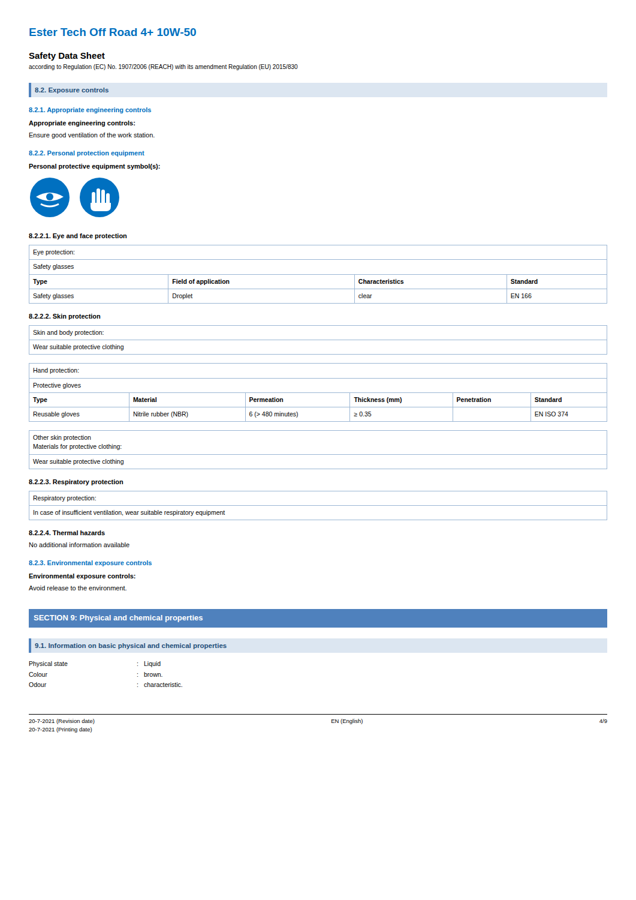Ester Tech Off Road 4+ 10W-50
Safety Data Sheet
according to Regulation (EC) No. 1907/2006 (REACH) with its amendment Regulation (EU) 2015/830
8.2. Exposure controls
8.2.1. Appropriate engineering controls
Appropriate engineering controls:
Ensure good ventilation of the work station.
8.2.2. Personal protection equipment
Personal protective equipment symbol(s):
8.2.2.1. Eye and face protection
| Eye protection: |
| --- |
| Safety glasses |
| Type | Field of application | Characteristics | Standard |
| Safety glasses | Droplet | clear | EN 166 |
8.2.2.2. Skin protection
| Skin and body protection: |
| --- |
| Wear suitable protective clothing |
| Hand protection: |
| --- |
| Protective gloves |
| Type | Material | Permeation | Thickness (mm) | Penetration | Standard |
| Reusable gloves | Nitrile rubber (NBR) | 6 (> 480 minutes) | ≥ 0.35 | | EN ISO 374 |
| Other skin protection Materials for protective clothing: |
| --- |
| Wear suitable protective clothing |
8.2.2.3. Respiratory protection
| Respiratory protection: |
| --- |
| In case of insufficient ventilation, wear suitable respiratory equipment |
8.2.2.4. Thermal hazards
No additional information available
8.2.3. Environmental exposure controls
Environmental exposure controls:
Avoid release to the environment.
SECTION 9: Physical and chemical properties
9.1. Information on basic physical and chemical properties
| Physical state | : | Liquid |
| Colour | : | brown. |
| Odour | : | characteristic. |
20-7-2021 (Revision date)
20-7-2021 (Printing date)
EN (English)
4/9